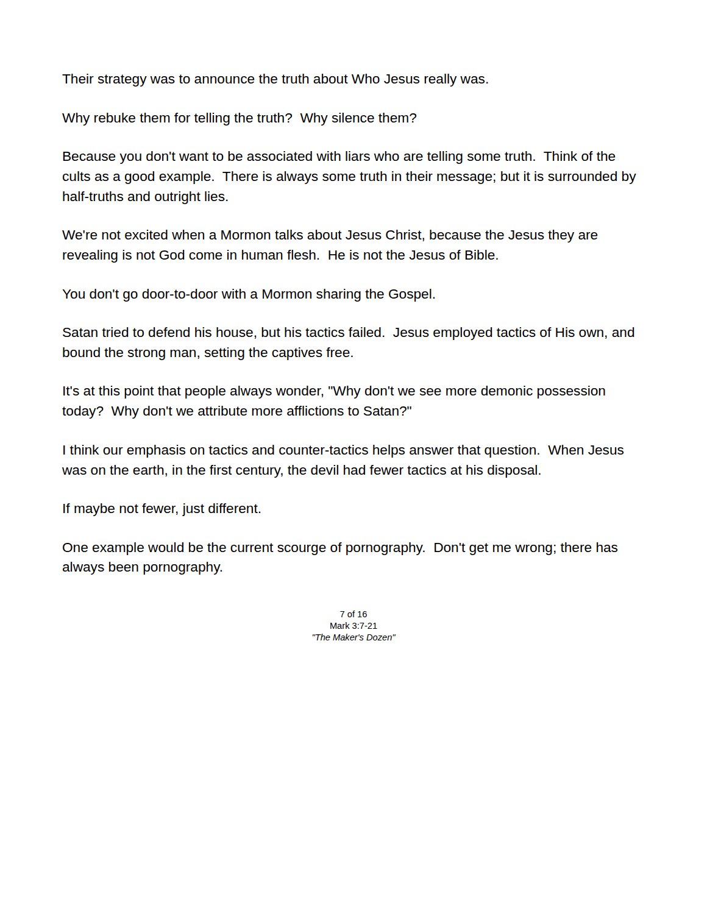Their strategy was to announce the truth about Who Jesus really was.
Why rebuke them for telling the truth? Why silence them?
Because you don't want to be associated with liars who are telling some truth. Think of the cults as a good example. There is always some truth in their message; but it is surrounded by half-truths and outright lies.
We're not excited when a Mormon talks about Jesus Christ, because the Jesus they are revealing is not God come in human flesh. He is not the Jesus of Bible.
You don't go door-to-door with a Mormon sharing the Gospel.
Satan tried to defend his house, but his tactics failed. Jesus employed tactics of His own, and bound the strong man, setting the captives free.
It's at this point that people always wonder, "Why don't we see more demonic possession today? Why don't we attribute more afflictions to Satan?"
I think our emphasis on tactics and counter-tactics helps answer that question. When Jesus was on the earth, in the first century, the devil had fewer tactics at his disposal.
If maybe not fewer, just different.
One example would be the current scourge of pornography. Don't get me wrong; there has always been pornography.
7 of 16 Mark 3:7-21 "The Maker's Dozen"